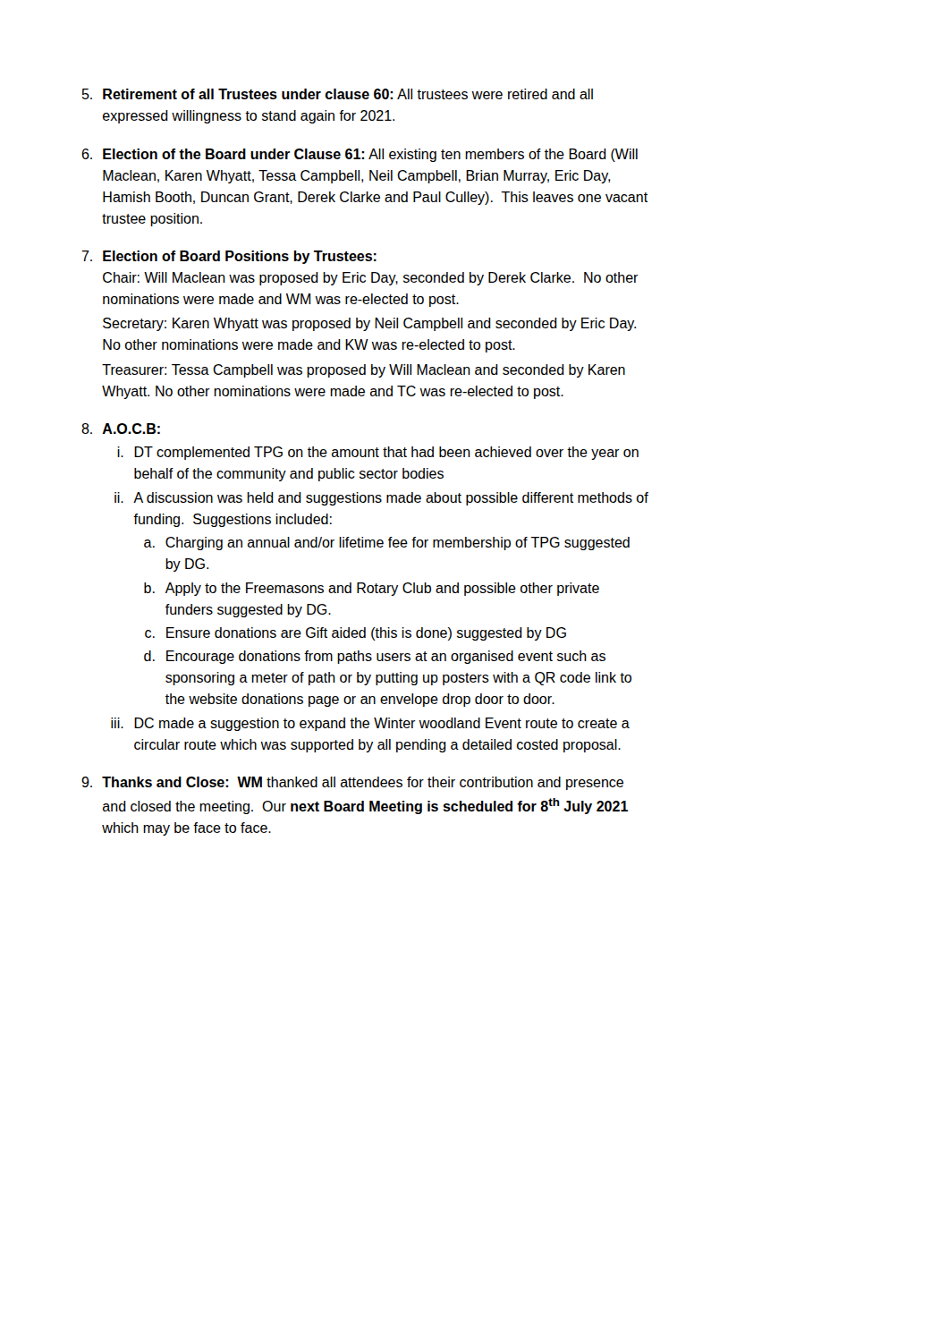Retirement of all Trustees under clause 60: All trustees were retired and all expressed willingness to stand again for 2021.
Election of the Board under Clause 61: All existing ten members of the Board (Will Maclean, Karen Whyatt, Tessa Campbell, Neil Campbell, Brian Murray, Eric Day, Hamish Booth, Duncan Grant, Derek Clarke and Paul Culley). This leaves one vacant trustee position.
Election of Board Positions by Trustees:
Chair: Will Maclean was proposed by Eric Day, seconded by Derek Clarke. No other nominations were made and WM was re-elected to post.
Secretary: Karen Whyatt was proposed by Neil Campbell and seconded by Eric Day. No other nominations were made and KW was re-elected to post.
Treasurer: Tessa Campbell was proposed by Will Maclean and seconded by Karen Whyatt. No other nominations were made and TC was re-elected to post.
A.O.C.B:
DT complemented TPG on the amount that had been achieved over the year on behalf of the community and public sector bodies
A discussion was held and suggestions made about possible different methods of funding. Suggestions included:
Charging an annual and/or lifetime fee for membership of TPG suggested by DG.
Apply to the Freemasons and Rotary Club and possible other private funders suggested by DG.
Ensure donations are Gift aided (this is done) suggested by DG
Encourage donations from paths users at an organised event such as sponsoring a meter of path or by putting up posters with a QR code link to the website donations page or an envelope drop door to door.
DC made a suggestion to expand the Winter woodland Event route to create a circular route which was supported by all pending a detailed costed proposal.
Thanks and Close: WM thanked all attendees for their contribution and presence and closed the meeting. Our next Board Meeting is scheduled for 8th July 2021 which may be face to face.